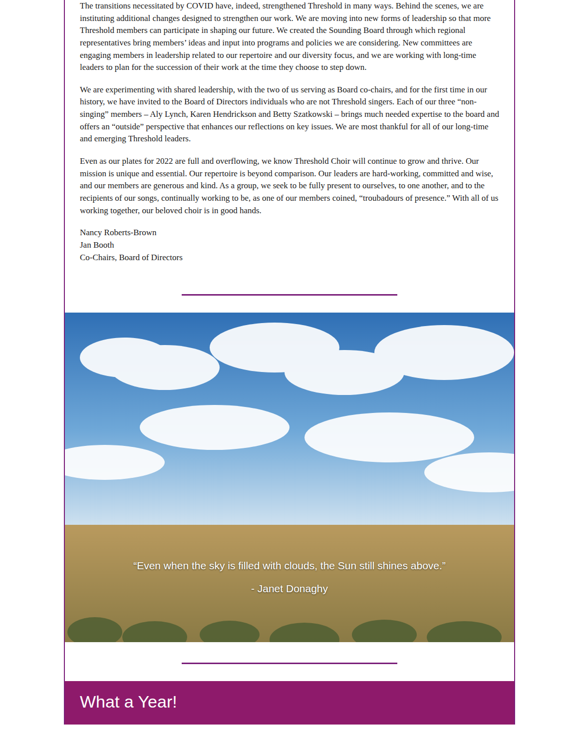The transitions necessitated by COVID have, indeed, strengthened Threshold in many ways. Behind the scenes, we are instituting additional changes designed to strengthen our work. We are moving into new forms of leadership so that more Threshold members can participate in shaping our future. We created the Sounding Board through which regional representatives bring members’ ideas and input into programs and policies we are considering. New committees are engaging members in leadership related to our repertoire and our diversity focus, and we are working with long-time leaders to plan for the succession of their work at the time they choose to step down.
We are experimenting with shared leadership, with the two of us serving as Board co-chairs, and for the first time in our history, we have invited to the Board of Directors individuals who are not Threshold singers. Each of our three “non-singing” members – Aly Lynch, Karen Hendrickson and Betty Szatkowski – brings much needed expertise to the board and offers an “outside” perspective that enhances our reflections on key issues. We are most thankful for all of our long-time and emerging Threshold leaders.
Even as our plates for 2022 are full and overflowing, we know Threshold Choir will continue to grow and thrive. Our mission is unique and essential. Our repertoire is beyond comparison. Our leaders are hard-working, committed and wise, and our members are generous and kind. As a group, we seek to be fully present to ourselves, to one another, and to the recipients of our songs, continually working to be, as one of our members coined, “troubadours of presence.” With all of us working together, our beloved choir is in good hands.
Nancy Roberts-Brown
Jan Booth
Co-Chairs, Board of Directors
“Even when the sky is filled with clouds, the Sun still shines above.” - Janet Donaghy
What a Year!